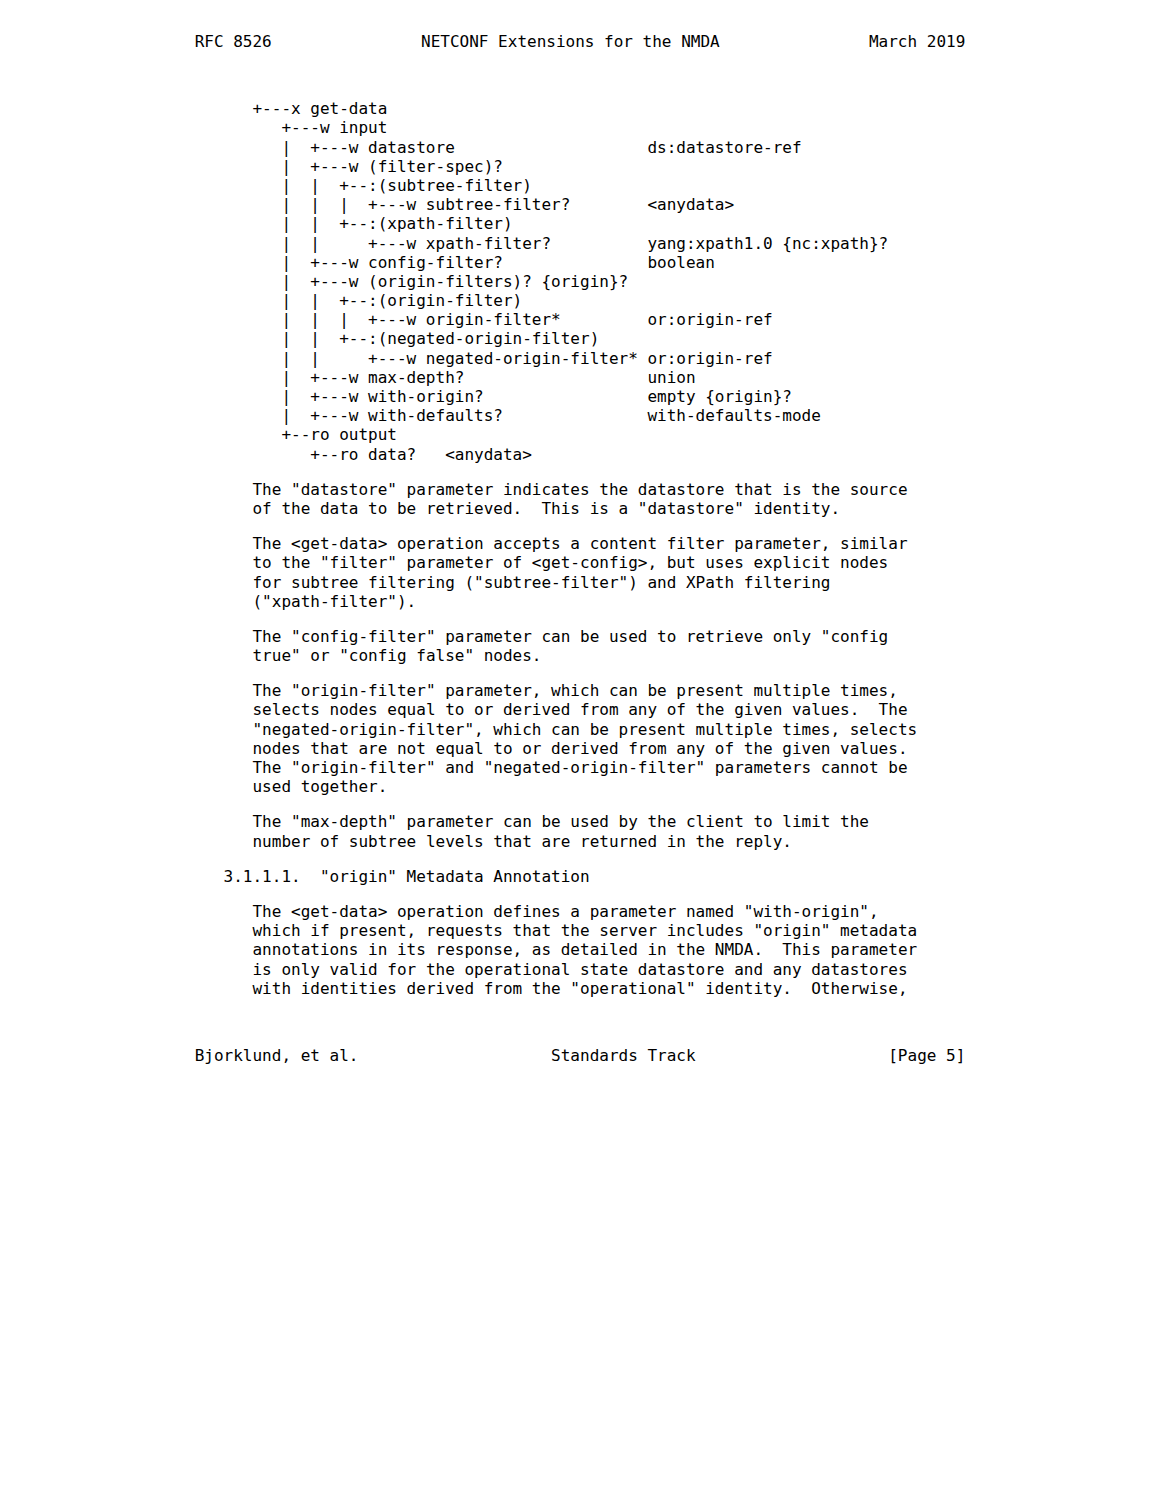RFC 8526 NETCONF Extensions for the NMDA March 2019
   +---x get-data
      +---w input
      |  +---w datastore                    ds:datastore-ref
      |  +---w (filter-spec)?
      |  |  +--:(subtree-filter)
      |  |  |  +---w subtree-filter?        <anydata>
      |  |  +--:(xpath-filter)
      |  |     +---w xpath-filter?          yang:xpath1.0 {nc:xpath}?
      |  +---w config-filter?               boolean
      |  +---w (origin-filters)? {origin}?
      |  |  +--:(origin-filter)
      |  |  |  +---w origin-filter*         or:origin-ref
      |  |  +--:(negated-origin-filter)
      |  |     +---w negated-origin-filter* or:origin-ref
      |  +---w max-depth?                   union
      |  +---w with-origin?                 empty {origin}?
      |  +---w with-defaults?               with-defaults-mode
      +--ro output
         +--ro data?   <anydata>
The "datastore" parameter indicates the datastore that is the source of the data to be retrieved. This is a "datastore" identity.
The <get-data> operation accepts a content filter parameter, similar to the "filter" parameter of <get-config>, but uses explicit nodes for subtree filtering ("subtree-filter") and XPath filtering ("xpath-filter").
The "config-filter" parameter can be used to retrieve only "config true" or "config false" nodes.
The "origin-filter" parameter, which can be present multiple times, selects nodes equal to or derived from any of the given values. The "negated-origin-filter", which can be present multiple times, selects nodes that are not equal to or derived from any of the given values. The "origin-filter" and "negated-origin-filter" parameters cannot be used together.
The "max-depth" parameter can be used by the client to limit the number of subtree levels that are returned in the reply.
3.1.1.1. "origin" Metadata Annotation
The <get-data> operation defines a parameter named "with-origin", which if present, requests that the server includes "origin" metadata annotations in its response, as detailed in the NMDA. This parameter is only valid for the operational state datastore and any datastores with identities derived from the "operational" identity. Otherwise,
Bjorklund, et al. Standards Track [Page 5]